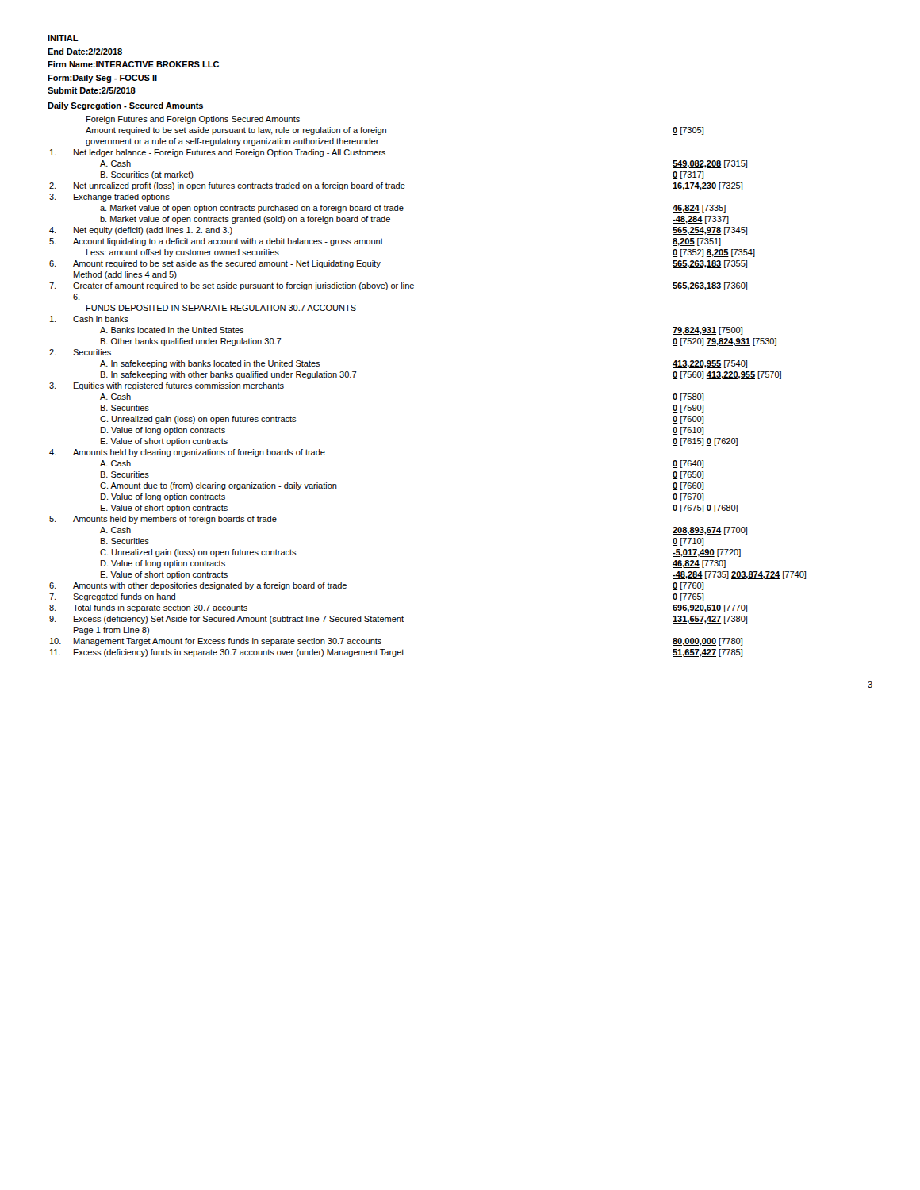INITIAL
End Date:2/2/2018
Firm Name:INTERACTIVE BROKERS LLC
Form:Daily Seg - FOCUS II
Submit Date:2/5/2018
Daily Segregation - Secured Amounts
| | Foreign Futures and Foreign Options Secured Amounts | |
| | Amount required to be set aside pursuant to law, rule or regulation of a foreign | 0 [7305] |
| | government or a rule of a self-regulatory organization authorized thereunder | |
| 1. | Net ledger balance - Foreign Futures and Foreign Option Trading - All Customers | |
| | A. Cash | 549,082,208 [7315] |
| | B. Securities (at market) | 0 [7317] |
| 2. | Net unrealized profit (loss) in open futures contracts traded on a foreign board of trade | 16,174,230 [7325] |
| 3. | Exchange traded options | |
| | a. Market value of open option contracts purchased on a foreign board of trade | 46,824 [7335] |
| | b. Market value of open contracts granted (sold) on a foreign board of trade | -48,284 [7337] |
| 4. | Net equity (deficit) (add lines 1. 2. and 3.) | 565,254,978 [7345] |
| 5. | Account liquidating to a deficit and account with a debit balances - gross amount | 8,205 [7351] |
| | Less: amount offset by customer owned securities | 0 [7352] 8,205 [7354] |
| 6. | Amount required to be set aside as the secured amount - Net Liquidating Equity | 565,263,183 [7355] |
| | Method (add lines 4 and 5) | |
| 7. | Greater of amount required to be set aside pursuant to foreign jurisdiction (above) or line | 565,263,183 [7360] |
| | 6. | |
| | FUNDS DEPOSITED IN SEPARATE REGULATION 30.7 ACCOUNTS | |
| 1. | Cash in banks | |
| | A. Banks located in the United States | 79,824,931 [7500] |
| | B. Other banks qualified under Regulation 30.7 | 0 [7520] 79,824,931 [7530] |
| 2. | Securities | |
| | A. In safekeeping with banks located in the United States | 413,220,955 [7540] |
| | B. In safekeeping with other banks qualified under Regulation 30.7 | 0 [7560] 413,220,955 [7570] |
| 3. | Equities with registered futures commission merchants | |
| | A. Cash | 0 [7580] |
| | B. Securities | 0 [7590] |
| | C. Unrealized gain (loss) on open futures contracts | 0 [7600] |
| | D. Value of long option contracts | 0 [7610] |
| | E. Value of short option contracts | 0 [7615] 0 [7620] |
| 4. | Amounts held by clearing organizations of foreign boards of trade | |
| | A. Cash | 0 [7640] |
| | B. Securities | 0 [7650] |
| | C. Amount due to (from) clearing organization - daily variation | 0 [7660] |
| | D. Value of long option contracts | 0 [7670] |
| | E. Value of short option contracts | 0 [7675] 0 [7680] |
| 5. | Amounts held by members of foreign boards of trade | |
| | A. Cash | 208,893,674 [7700] |
| | B. Securities | 0 [7710] |
| | C. Unrealized gain (loss) on open futures contracts | -5,017,490 [7720] |
| | D. Value of long option contracts | 46,824 [7730] |
| | E. Value of short option contracts | -48,284 [7735] 203,874,724 [7740] |
| 6. | Amounts with other depositories designated by a foreign board of trade | 0 [7760] |
| 7. | Segregated funds on hand | 0 [7765] |
| 8. | Total funds in separate section 30.7 accounts | 696,920,610 [7770] |
| 9. | Excess (deficiency) Set Aside for Secured Amount (subtract line 7 Secured Statement | 131,657,427 [7380] |
| | Page 1 from Line 8) | |
| 10. | Management Target Amount for Excess funds in separate section 30.7 accounts | 80,000,000 [7780] |
| 11. | Excess (deficiency) funds in separate 30.7 accounts over (under) Management Target | 51,657,427 [7785] |
3